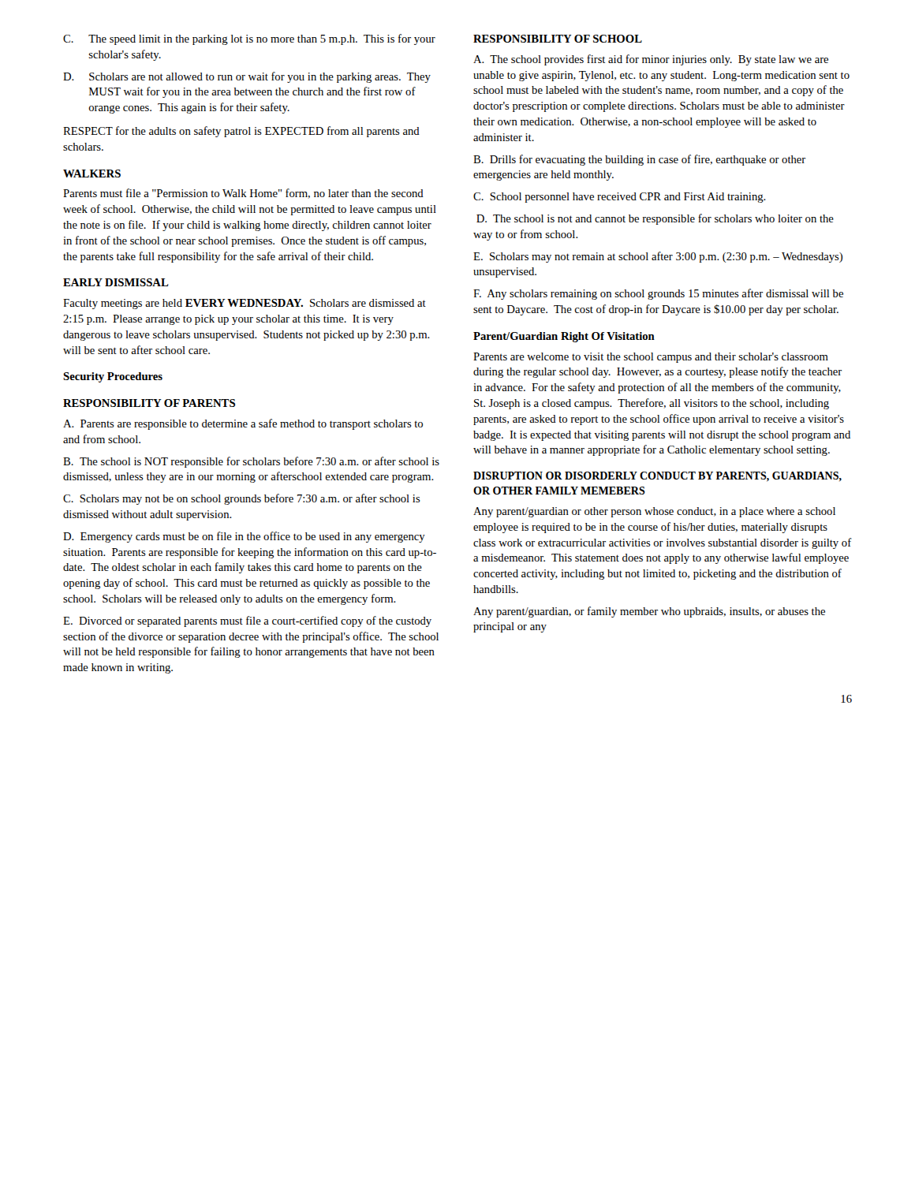C. The speed limit in the parking lot is no more than 5 m.p.h. This is for your scholar's safety.
D. Scholars are not allowed to run or wait for you in the parking areas. They MUST wait for you in the area between the church and the first row of orange cones. This again is for their safety.
RESPECT for the adults on safety patrol is EXPECTED from all parents and scholars.
WALKERS
Parents must file a "Permission to Walk Home" form, no later than the second week of school. Otherwise, the child will not be permitted to leave campus until the note is on file. If your child is walking home directly, children cannot loiter in front of the school or near school premises. Once the student is off campus, the parents take full responsibility for the safe arrival of their child.
EARLY DISMISSAL
Faculty meetings are held EVERY WEDNESDAY. Scholars are dismissed at 2:15 p.m. Please arrange to pick up your scholar at this time. It is very dangerous to leave scholars unsupervised. Students not picked up by 2:30 p.m. will be sent to after school care.
Security Procedures
RESPONSIBILITY OF PARENTS
A. Parents are responsible to determine a safe method to transport scholars to and from school.
B. The school is NOT responsible for scholars before 7:30 a.m. or after school is dismissed, unless they are in our morning or afterschool extended care program.
C. Scholars may not be on school grounds before 7:30 a.m. or after school is dismissed without adult supervision.
D. Emergency cards must be on file in the office to be used in any emergency situation. Parents are responsible for keeping the information on this card up-to-date. The oldest scholar in each family takes this card home to parents on the opening day of school. This card must be returned as quickly as possible to the school. Scholars will be released only to adults on the emergency form.
E. Divorced or separated parents must file a court-certified copy of the custody section of the divorce or separation decree with the principal's office. The school will not be held responsible for failing to honor arrangements that have not been made known in writing.
RESPONSIBILITY OF SCHOOL
A. The school provides first aid for minor injuries only. By state law we are unable to give aspirin, Tylenol, etc. to any student. Long-term medication sent to school must be labeled with the student's name, room number, and a copy of the doctor's prescription or complete directions. Scholars must be able to administer their own medication. Otherwise, a non-school employee will be asked to administer it.
B. Drills for evacuating the building in case of fire, earthquake or other emergencies are held monthly.
C. School personnel have received CPR and First Aid training.
D. The school is not and cannot be responsible for scholars who loiter on the way to or from school.
E. Scholars may not remain at school after 3:00 p.m. (2:30 p.m. – Wednesdays) unsupervised.
F. Any scholars remaining on school grounds 15 minutes after dismissal will be sent to Daycare. The cost of drop-in for Daycare is $10.00 per day per scholar.
Parent/Guardian Right Of Visitation
Parents are welcome to visit the school campus and their scholar's classroom during the regular school day. However, as a courtesy, please notify the teacher in advance. For the safety and protection of all the members of the community, St. Joseph is a closed campus. Therefore, all visitors to the school, including parents, are asked to report to the school office upon arrival to receive a visitor's badge. It is expected that visiting parents will not disrupt the school program and will behave in a manner appropriate for a Catholic elementary school setting.
DISRUPTION OR DISORDERLY CONDUCT BY PARENTS, GUARDIANS, OR OTHER FAMILY MEMEBERS
Any parent/guardian or other person whose conduct, in a place where a school employee is required to be in the course of his/her duties, materially disrupts class work or extracurricular activities or involves substantial disorder is guilty of a misdemeanor. This statement does not apply to any otherwise lawful employee concerted activity, including but not limited to, picketing and the distribution of handbills.
Any parent/guardian, or family member who upbraids, insults, or abuses the principal or any
16